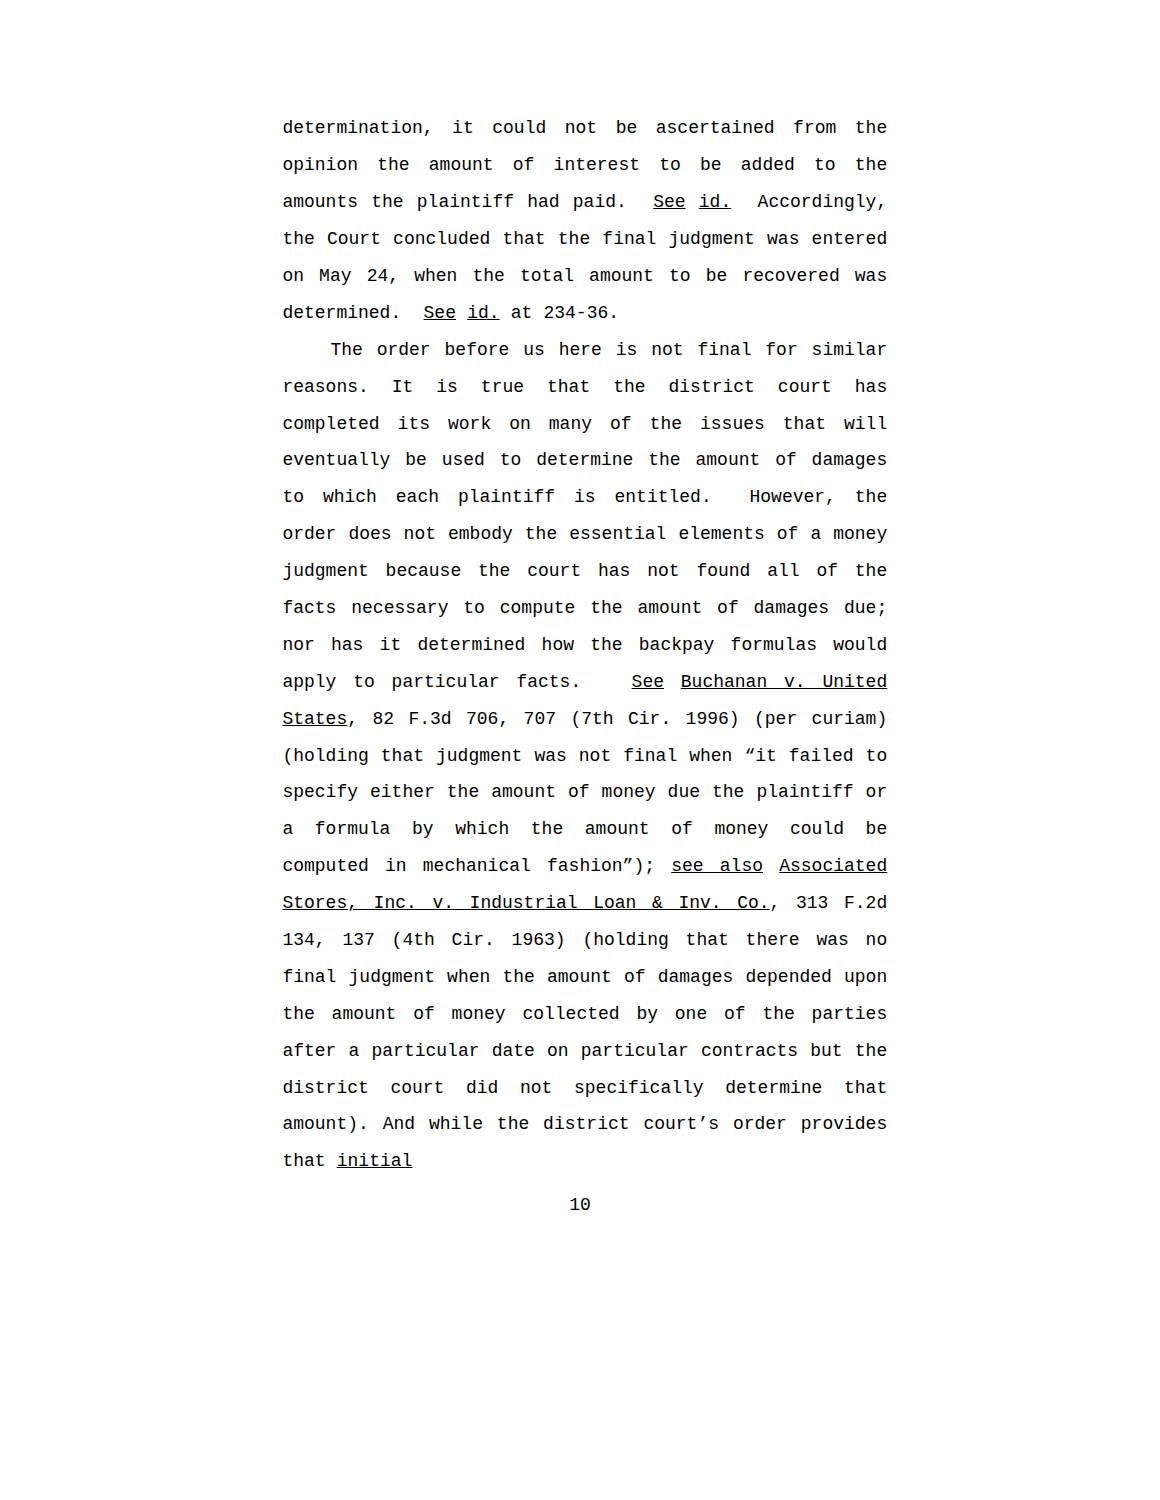determination, it could not be ascertained from the opinion the amount of interest to be added to the amounts the plaintiff had paid. See id. Accordingly, the Court concluded that the final judgment was entered on May 24, when the total amount to be recovered was determined. See id. at 234-36.
The order before us here is not final for similar reasons. It is true that the district court has completed its work on many of the issues that will eventually be used to determine the amount of damages to which each plaintiff is entitled. However, the order does not embody the essential elements of a money judgment because the court has not found all of the facts necessary to compute the amount of damages due; nor has it determined how the backpay formulas would apply to particular facts. See Buchanan v. United States, 82 F.3d 706, 707 (7th Cir. 1996) (per curiam) (holding that judgment was not final when “it failed to specify either the amount of money due the plaintiff or a formula by which the amount of money could be computed in mechanical fashion”); see also Associated Stores, Inc. v. Industrial Loan & Inv. Co., 313 F.2d 134, 137 (4th Cir. 1963) (holding that there was no final judgment when the amount of damages depended upon the amount of money collected by one of the parties after a particular date on particular contracts but the district court did not specifically determine that amount). And while the district court’s order provides that initial
10